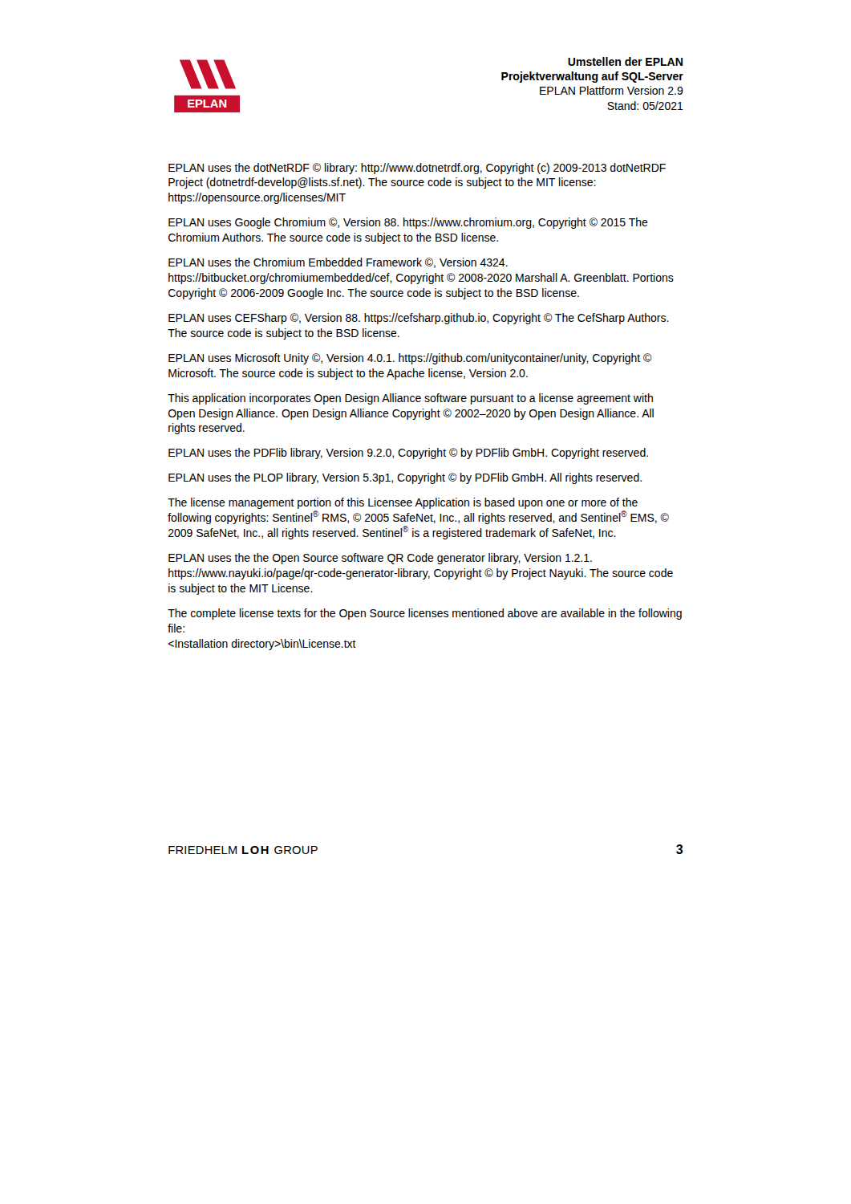EPLAN
Umstellen der EPLAN
Projektverwaltung auf SQL-Server
EPLAN Plattform Version 2.9
Stand: 05/2021
EPLAN uses the dotNetRDF © library: http://www.dotnetrdf.org, Copyright (c) 2009-2013 dotNetRDF Project (dotnetrdf-develop@lists.sf.net). The source code is subject to the MIT license: https://opensource.org/licenses/MIT
EPLAN uses Google Chromium ©, Version 88. https://www.chromium.org, Copyright © 2015 The Chromium Authors. The source code is subject to the BSD license.
EPLAN uses the Chromium Embedded Framework ©, Version 4324. https://bitbucket.org/chromiumembedded/cef, Copyright © 2008-2020 Marshall A. Greenblatt. Portions Copyright © 2006-2009 Google Inc. The source code is subject to the BSD license.
EPLAN uses CEFSharp ©, Version 88. https://cefsharp.github.io, Copyright © The CefSharp Authors. The source code is subject to the BSD license.
EPLAN uses Microsoft Unity ©, Version 4.0.1. https://github.com/unitycontainer/unity, Copyright © Microsoft. The source code is subject to the Apache license, Version 2.0.
This application incorporates Open Design Alliance software pursuant to a license agreement with Open Design Alliance. Open Design Alliance Copyright © 2002–2020 by Open Design Alliance. All rights reserved.
EPLAN uses the PDFlib library, Version 9.2.0, Copyright © by PDFlib GmbH. Copyright reserved.
EPLAN uses the PLOP library, Version 5.3p1, Copyright © by PDFlib GmbH. All rights reserved.
The license management portion of this Licensee Application is based upon one or more of the following copyrights: Sentinel® RMS, © 2005 SafeNet, Inc., all rights reserved, and Sentinel® EMS, © 2009 SafeNet, Inc., all rights reserved. Sentinel® is a registered trademark of SafeNet, Inc.
EPLAN uses the the Open Source software QR Code generator library, Version 1.2.1. https://www.nayuki.io/page/qr-code-generator-library, Copyright © by Project Nayuki. The source code is subject to the MIT License.
The complete license texts for the Open Source licenses mentioned above are available in the following file:
<Installation directory>\bin\License.txt
FRIEDHELM LOH GROUP
3